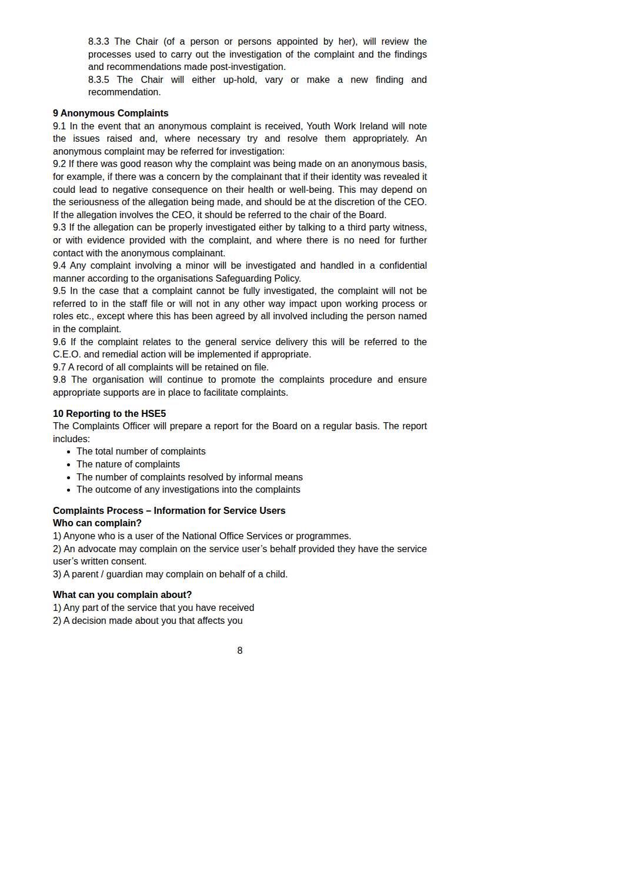8.3.3 The Chair (of a person or persons appointed by her), will review the processes used to carry out the investigation of the complaint and the findings and recommendations made post-investigation.
8.3.5 The Chair will either up-hold, vary or make a new finding and recommendation.
9 Anonymous Complaints
9.1 In the event that an anonymous complaint is received, Youth Work Ireland will note the issues raised and, where necessary try and resolve them appropriately. An anonymous complaint may be referred for investigation:
9.2 If there was good reason why the complaint was being made on an anonymous basis, for example, if there was a concern by the complainant that if their identity was revealed it could lead to negative consequence on their health or well-being. This may depend on the seriousness of the allegation being made, and should be at the discretion of the CEO. If the allegation involves the CEO, it should be referred to the chair of the Board.
9.3 If the allegation can be properly investigated either by talking to a third party witness, or with evidence provided with the complaint, and where there is no need for further contact with the anonymous complainant.
9.4 Any complaint involving a minor will be investigated and handled in a confidential manner according to the organisations Safeguarding Policy.
9.5 In the case that a complaint cannot be fully investigated, the complaint will not be referred to in the staff file or will not in any other way impact upon working process or roles etc., except where this has been agreed by all involved including the person named in the complaint.
9.6 If the complaint relates to the general service delivery this will be referred to the C.E.O. and remedial action will be implemented if appropriate.
9.7 A record of all complaints will be retained on file.
9.8 The organisation will continue to promote the complaints procedure and ensure appropriate supports are in place to facilitate complaints.
10 Reporting to the HSE5
The Complaints Officer will prepare a report for the Board on a regular basis. The report includes:
The total number of complaints
The nature of complaints
The number of complaints resolved by informal means
The outcome of any investigations into the complaints
Complaints Process – Information for Service Users
Who can complain?
1) Anyone who is a user of the National Office Services or programmes.
2) An advocate may complain on the service user’s behalf provided they have the service user’s written consent.
3) A parent / guardian may complain on behalf of a child.
What can you complain about?
1) Any part of the service that you have received
2) A decision made about you that affects you
8